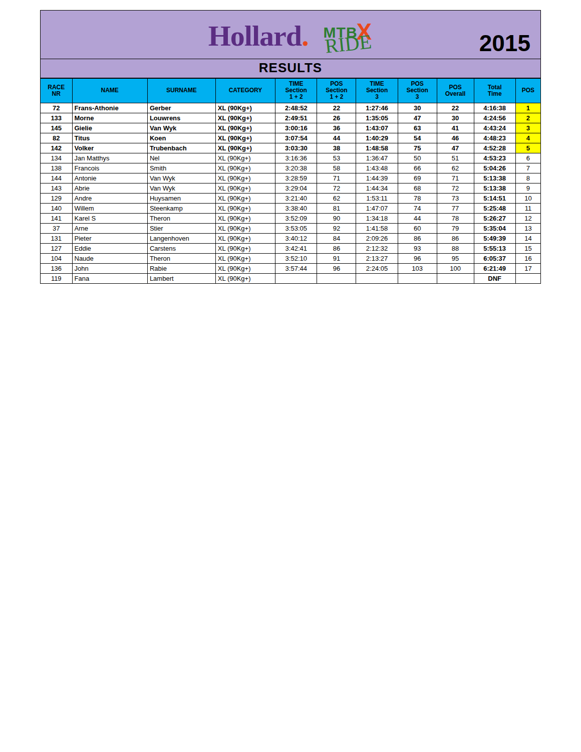Hollard.
MTB X RIDE
2015
RESULTS
| RACE NR | NAME | SURNAME | CATEGORY | TIME Section 1 + 2 | POS Section 1 + 2 | TIME Section 3 | POS Section 3 | POS Overall | Total Time | POS |
| --- | --- | --- | --- | --- | --- | --- | --- | --- | --- | --- |
| 72 | Frans-Athonie | Gerber | XL (90Kg+) | 2:48:52 | 22 | 1:27:46 | 30 | 22 | 4:16:38 | 1 |
| 133 | Morne | Louwrens | XL (90Kg+) | 2:49:51 | 26 | 1:35:05 | 47 | 30 | 4:24:56 | 2 |
| 145 | Gielie | Van Wyk | XL (90Kg+) | 3:00:16 | 36 | 1:43:07 | 63 | 41 | 4:43:24 | 3 |
| 82 | Titus | Koen | XL (90Kg+) | 3:07:54 | 44 | 1:40:29 | 54 | 46 | 4:48:23 | 4 |
| 142 | Volker | Trubenbach | XL (90Kg+) | 3:03:30 | 38 | 1:48:58 | 75 | 47 | 4:52:28 | 5 |
| 134 | Jan Matthys | Nel | XL (90Kg+) | 3:16:36 | 53 | 1:36:47 | 50 | 51 | 4:53:23 | 6 |
| 138 | Francois | Smith | XL (90Kg+) | 3:20:38 | 58 | 1:43:48 | 66 | 62 | 5:04:26 | 7 |
| 144 | Antonie | Van Wyk | XL (90Kg+) | 3:28:59 | 71 | 1:44:39 | 69 | 71 | 5:13:38 | 8 |
| 143 | Abrie | Van Wyk | XL (90Kg+) | 3:29:04 | 72 | 1:44:34 | 68 | 72 | 5:13:38 | 9 |
| 129 | Andre | Huysamen | XL (90Kg+) | 3:21:40 | 62 | 1:53:11 | 78 | 73 | 5:14:51 | 10 |
| 140 | Willem | Steenkamp | XL (90Kg+) | 3:38:40 | 81 | 1:47:07 | 74 | 77 | 5:25:48 | 11 |
| 141 | Karel S | Theron | XL (90Kg+) | 3:52:09 | 90 | 1:34:18 | 44 | 78 | 5:26:27 | 12 |
| 37 | Arne | Stier | XL (90Kg+) | 3:53:05 | 92 | 1:41:58 | 60 | 79 | 5:35:04 | 13 |
| 131 | Pieter | Langenhoven | XL (90Kg+) | 3:40:12 | 84 | 2:09:26 | 86 | 86 | 5:49:39 | 14 |
| 127 | Eddie | Carstens | XL (90Kg+) | 3:42:41 | 86 | 2:12:32 | 93 | 88 | 5:55:13 | 15 |
| 104 | Naude | Theron | XL (90Kg+) | 3:52:10 | 91 | 2:13:27 | 96 | 95 | 6:05:37 | 16 |
| 136 | John | Rabie | XL (90Kg+) | 3:57:44 | 96 | 2:24:05 | 103 | 100 | 6:21:49 | 17 |
| 119 | Fana | Lambert | XL (90Kg+) | | | | | | DNF | |